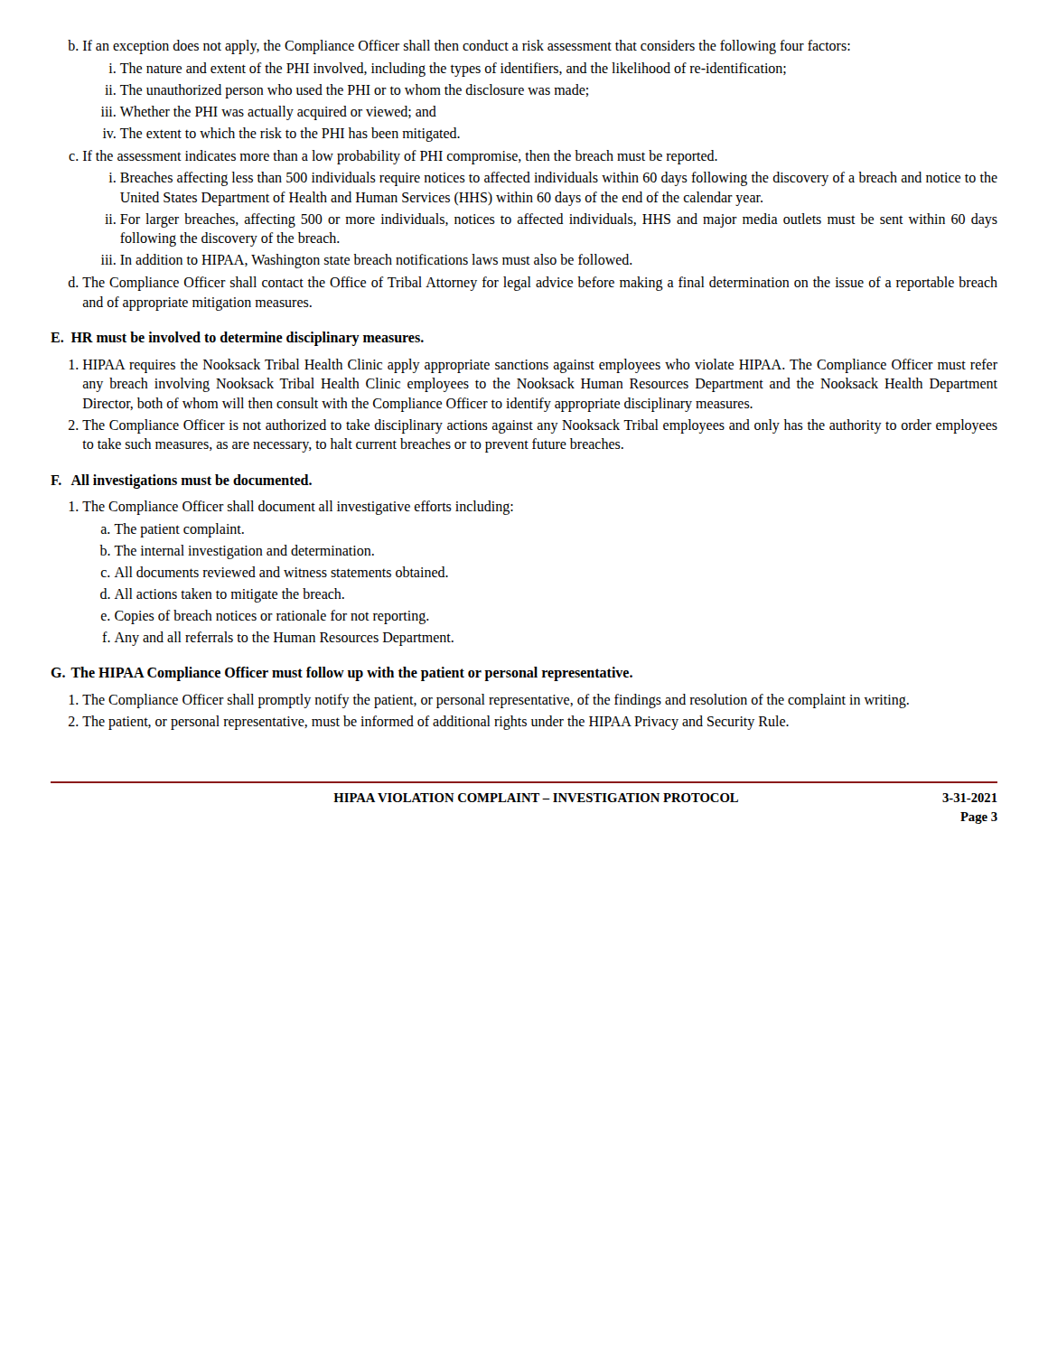If an exception does not apply, the Compliance Officer shall then conduct a risk assessment that considers the following four factors:
The nature and extent of the PHI involved, including the types of identifiers, and the likelihood of re-identification;
The unauthorized person who used the PHI or to whom the disclosure was made;
Whether the PHI was actually acquired or viewed; and
The extent to which the risk to the PHI has been mitigated.
If the assessment indicates more than a low probability of PHI compromise, then the breach must be reported.
Breaches affecting less than 500 individuals require notices to affected individuals within 60 days following the discovery of a breach and notice to the United States Department of Health and Human Services (HHS) within 60 days of the end of the calendar year.
For larger breaches, affecting 500 or more individuals, notices to affected individuals, HHS and major media outlets must be sent within 60 days following the discovery of the breach.
In addition to HIPAA, Washington state breach notifications laws must also be followed.
The Compliance Officer shall contact the Office of Tribal Attorney for legal advice before making a final determination on the issue of a reportable breach and of appropriate mitigation measures.
E. HR must be involved to determine disciplinary measures.
HIPAA requires the Nooksack Tribal Health Clinic apply appropriate sanctions against employees who violate HIPAA. The Compliance Officer must refer any breach involving Nooksack Tribal Health Clinic employees to the Nooksack Human Resources Department and the Nooksack Health Department Director, both of whom will then consult with the Compliance Officer to identify appropriate disciplinary measures.
The Compliance Officer is not authorized to take disciplinary actions against any Nooksack Tribal employees and only has the authority to order employees to take such measures, as are necessary, to halt current breaches or to prevent future breaches.
F. All investigations must be documented.
The Compliance Officer shall document all investigative efforts including:
The patient complaint.
The internal investigation and determination.
All documents reviewed and witness statements obtained.
All actions taken to mitigate the breach.
Copies of breach notices or rationale for not reporting.
Any and all referrals to the Human Resources Department.
G. The HIPAA Compliance Officer must follow up with the patient or personal representative.
The Compliance Officer shall promptly notify the patient, or personal representative, of the findings and resolution of the complaint in writing.
The patient, or personal representative, must be informed of additional rights under the HIPAA Privacy and Security Rule.
HIPAA VIOLATION COMPLAINT – INVESTIGATION PROTOCOL
3-31-2021
Page 3